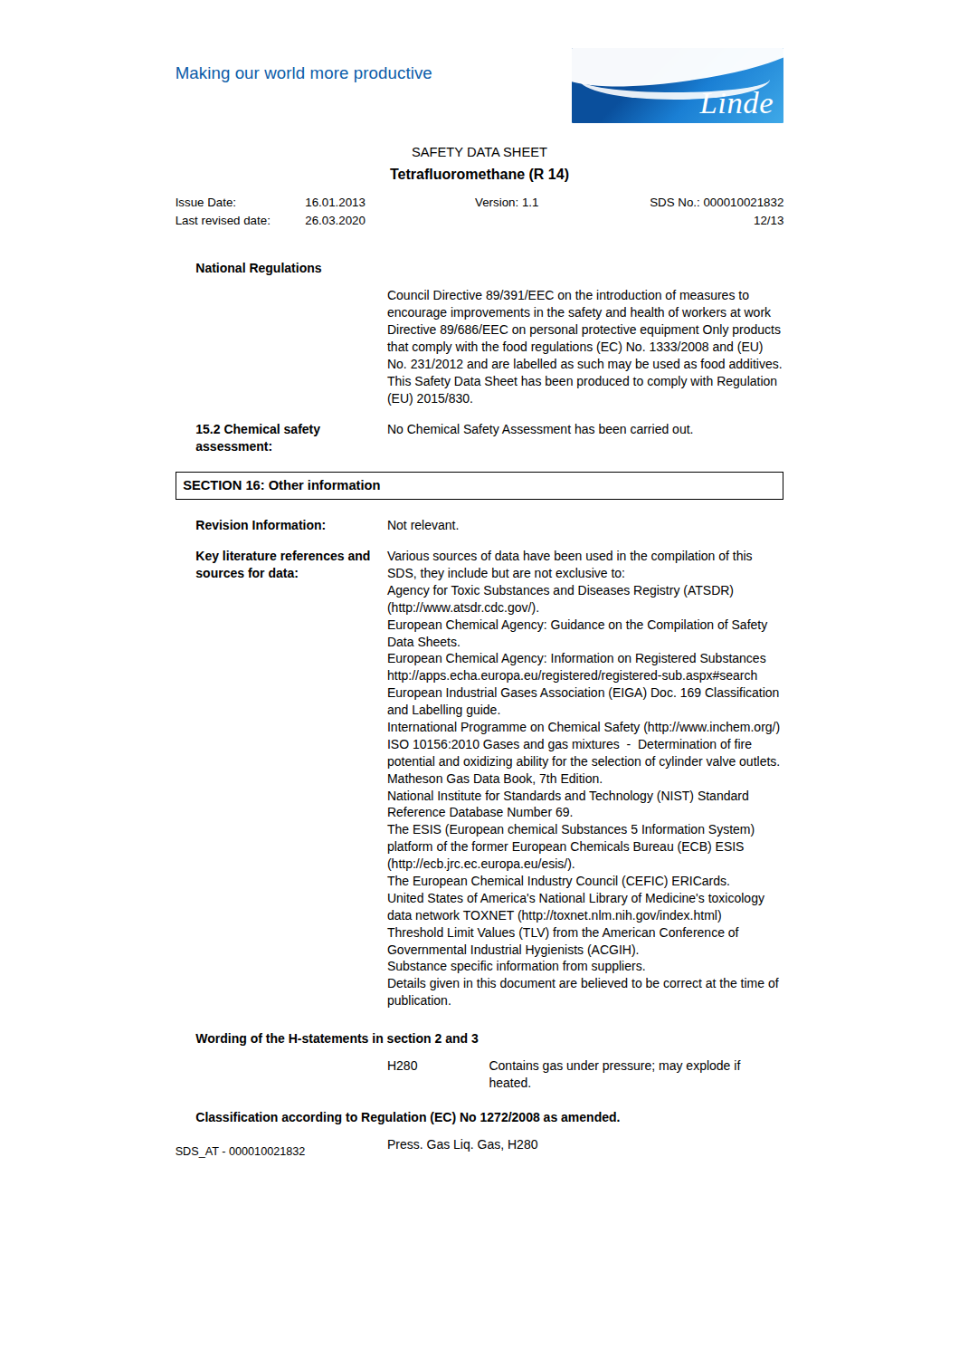Making our world more productive
Linde
SAFETY DATA SHEET
Tetrafluoromethane (R 14)
Issue Date:
16.01.2013
Version: 1.1
SDS No.: 000010021832
Last revised date:
26.03.2020
12/13
National Regulations
Council Directive 89/391/EEC on the introduction of measures to encourage improvements in the safety and health of workers at work Directive 89/686/EEC on personal protective equipment Only products that comply with the food regulations (EC) No. 1333/2008 and (EU) No. 231/2012 and are labelled as such may be used as food additives.
This Safety Data Sheet has been produced to comply with Regulation (EU) 2015/830.
15.2 Chemical safety assessment:
No Chemical Safety Assessment has been carried out.
SECTION 16: Other information
Revision Information:
Not relevant.
Key literature references and sources for data:
Various sources of data have been used in the compilation of this SDS, they include but are not exclusive to:
Agency for Toxic Substances and Diseases Registry (ATSDR)
(http://www.atsdr.cdc.gov/).
European Chemical Agency: Guidance on the Compilation of Safety Data Sheets.
European Chemical Agency: Information on Registered Substances
http://apps.echa.europa.eu/registered/registered-sub.aspx#search
European Industrial Gases Association (EIGA) Doc. 169 Classification and Labelling guide.
International Programme on Chemical Safety (http://www.inchem.org/)
ISO 10156:2010 Gases and gas mixtures - Determination of fire potential and oxidizing ability for the selection of cylinder valve outlets.
Matheson Gas Data Book, 7th Edition.
National Institute for Standards and Technology (NIST) Standard Reference Database Number 69.
The ESIS (European chemical Substances 5 Information System) platform of the former European Chemicals Bureau (ECB) ESIS (http://ecb.jrc.ec.europa.eu/esis/).
The European Chemical Industry Council (CEFIC) ERICards.
United States of America's National Library of Medicine's toxicology data network TOXNET (http://toxnet.nlm.nih.gov/index.html)
Threshold Limit Values (TLV) from the American Conference of Governmental Industrial Hygienists (ACGIH).
Substance specific information from suppliers.
Details given in this document are believed to be correct at the time of publication.
Wording of the H-statements in section 2 and 3
H280
Contains gas under pressure; may explode if heated.
Classification according to Regulation (EC) No 1272/2008 as amended.
Press. Gas Liq. Gas, H280
SDS_AT - 000010021832